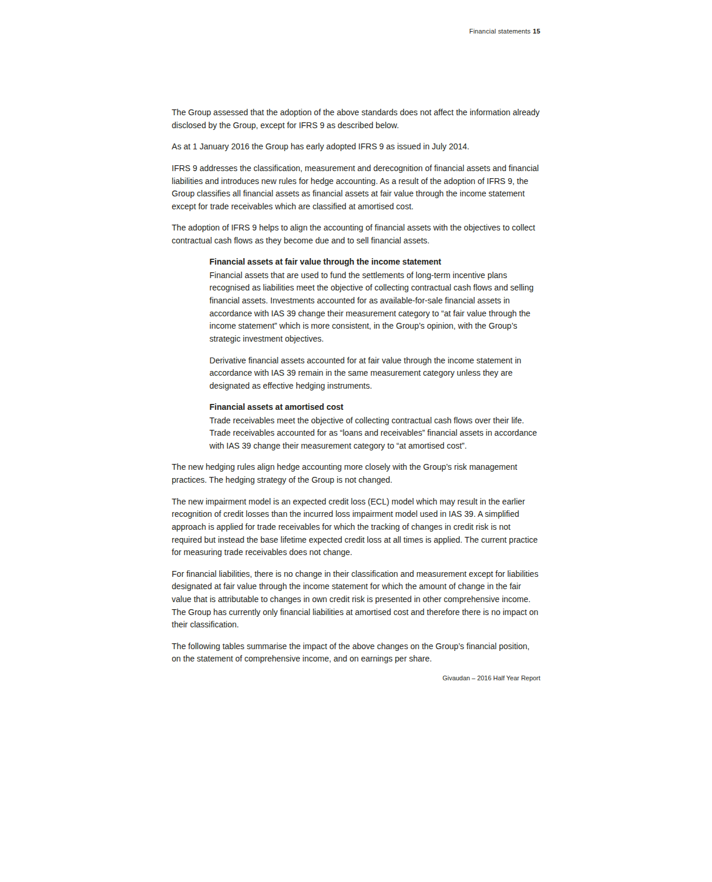Financial statements15
The Group assessed that the adoption of the above standards does not affect the information already disclosed by the Group, except for IFRS 9 as described below.
As at 1 January 2016 the Group has early adopted IFRS 9 as issued in July 2014.
IFRS 9 addresses the classification, measurement and derecognition of financial assets and financial liabilities and introduces new rules for hedge accounting. As a result of the adoption of IFRS 9, the Group classifies all financial assets as financial assets at fair value through the income statement except for trade receivables which are classified at amortised cost.
The adoption of IFRS 9 helps to align the accounting of financial assets with the objectives to collect contractual cash flows as they become due and to sell financial assets.
Financial assets at fair value through the income statement
Financial assets that are used to fund the settlements of long-term incentive plans recognised as liabilities meet the objective of collecting contractual cash flows and selling financial assets. Investments accounted for as available-for-sale financial assets in accordance with IAS 39 change their measurement category to “at fair value through the income statement” which is more consistent, in the Group’s opinion, with the Group’s strategic investment objectives.
Derivative financial assets accounted for at fair value through the income statement in accordance with IAS 39 remain in the same measurement category unless they are designated as effective hedging instruments.
Financial assets at amortised cost
Trade receivables meet the objective of collecting contractual cash flows over their life. Trade receivables accounted for as “loans and receivables” financial assets in accordance with IAS 39 change their measurement category to “at amortised cost”.
The new hedging rules align hedge accounting more closely with the Group’s risk management practices. The hedging strategy of the Group is not changed.
The new impairment model is an expected credit loss (ECL) model which may result in the earlier recognition of credit losses than the incurred loss impairment model used in IAS 39. A simplified approach is applied for trade receivables for which the tracking of changes in credit risk is not required but instead the base lifetime expected credit loss at all times is applied. The current practice for measuring trade receivables does not change.
For financial liabilities, there is no change in their classification and measurement except for liabilities designated at fair value through the income statement for which the amount of change in the fair value that is attributable to changes in own credit risk is presented in other comprehensive income. The Group has currently only financial liabilities at amortised cost and therefore there is no impact on their classification.
The following tables summarise the impact of the above changes on the Group’s financial position, on the statement of comprehensive income, and on earnings per share.
Givaudan – 2016 Half Year Report